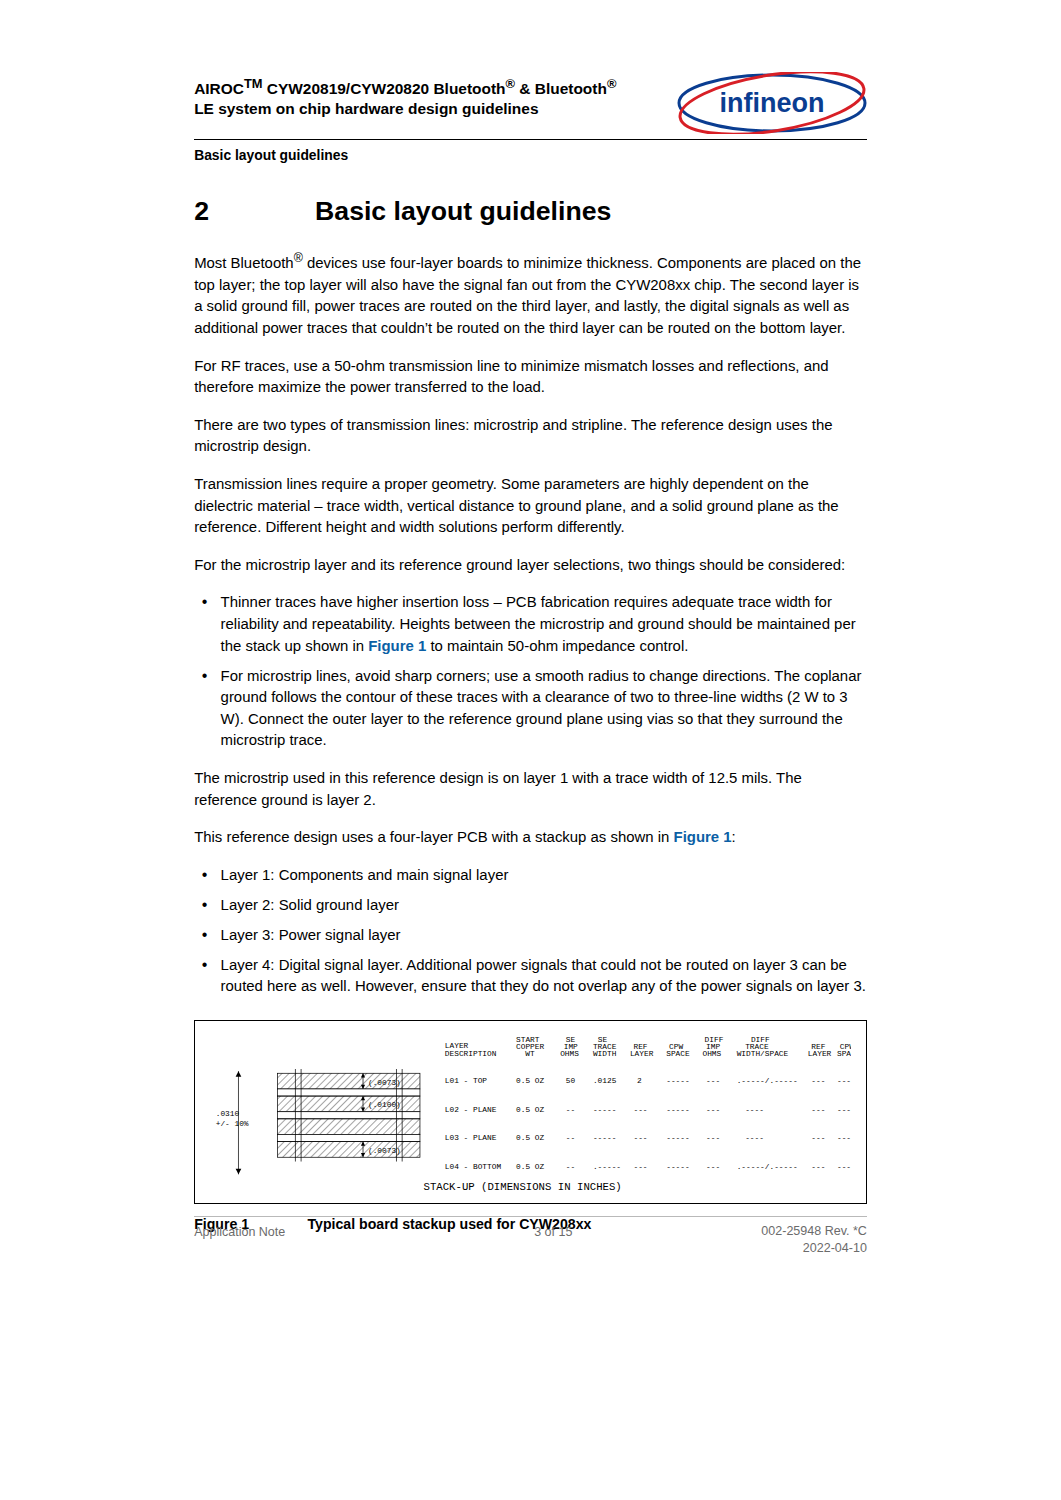AIROCTM CYW20819/CYW20820 Bluetooth® & Bluetooth® LE system on chip hardware design guidelines
Infineon infineon
Basic layout guidelines
2 Basic layout guidelines
Most Bluetooth® devices use four-layer boards to minimize thickness. Components are placed on the top layer; the top layer will also have the signal fan out from the CYW208xx chip. The second layer is a solid ground fill, power traces are routed on the third layer, and lastly, the digital signals as well as additional power traces that couldn’t be routed on the third layer can be routed on the bottom layer.
For RF traces, use a 50-ohm transmission line to minimize mismatch losses and reflections, and therefore maximize the power transferred to the load.
There are two types of transmission lines: microstrip and stripline. The reference design uses the microstrip design.
Transmission lines require a proper geometry. Some parameters are highly dependent on the dielectric material – trace width, vertical distance to ground plane, and a solid ground plane as the reference. Different height and width solutions perform differently.
For the microstrip layer and its reference ground layer selections, two things should be considered:
Thinner traces have higher insertion loss – PCB fabrication requires adequate trace width for reliability and repeatability. Heights between the microstrip and ground should be maintained per the stack up shown in Figure 1 to maintain 50-ohm impedance control.
For microstrip lines, avoid sharp corners; use a smooth radius to change directions. The coplanar ground follows the contour of these traces with a clearance of two to three-line widths (2 W to 3 W). Connect the outer layer to the reference ground plane using vias so that they surround the microstrip trace.
The microstrip used in this reference design is on layer 1 with a trace width of 12.5 mils. The reference ground is layer 2.
This reference design uses a four-layer PCB with a stackup as shown in Figure 1:
Layer 1: Components and main signal layer
Layer 2: Solid ground layer
Layer 3: Power signal layer
Layer 4: Digital signal layer. Additional power signals that could not be routed on layer 3 can be routed here as well. However, ensure that they do not overlap any of the power signals on layer 3.
Typical board stackup used for CYW208xx LAYER DESCRIPTION START COPPER WT SE IMP OHMS SE TRACE WIDTH REF LAYER CPW SPACE DIFF IMP OHMS DIFF TRACE WIDTH/SPACE REF LAYER CPW SPACE L01 - TOP 0.5 OZ 50 .0125 2 ----- --- .-----/.----- --- ----- L02 - PLANE 0.5 OZ -- ----- --- ----- --- ---- --- ----- L03 - PLANE 0.5 OZ -- ----- --- ----- --- ---- --- ----- L04 - BOTTOM 0.5 OZ -- .----- --- ----- --- .-----/.----- --- ----- .0310 +/- 10% (.0073) (.0100) (.0073) STACK-UP (DIMENSIONS IN INCHES)
Figure 1 Typical board stackup used for CYW208xx
Application Note
3 of 15
002-25948 Rev. *C
2022-04-10